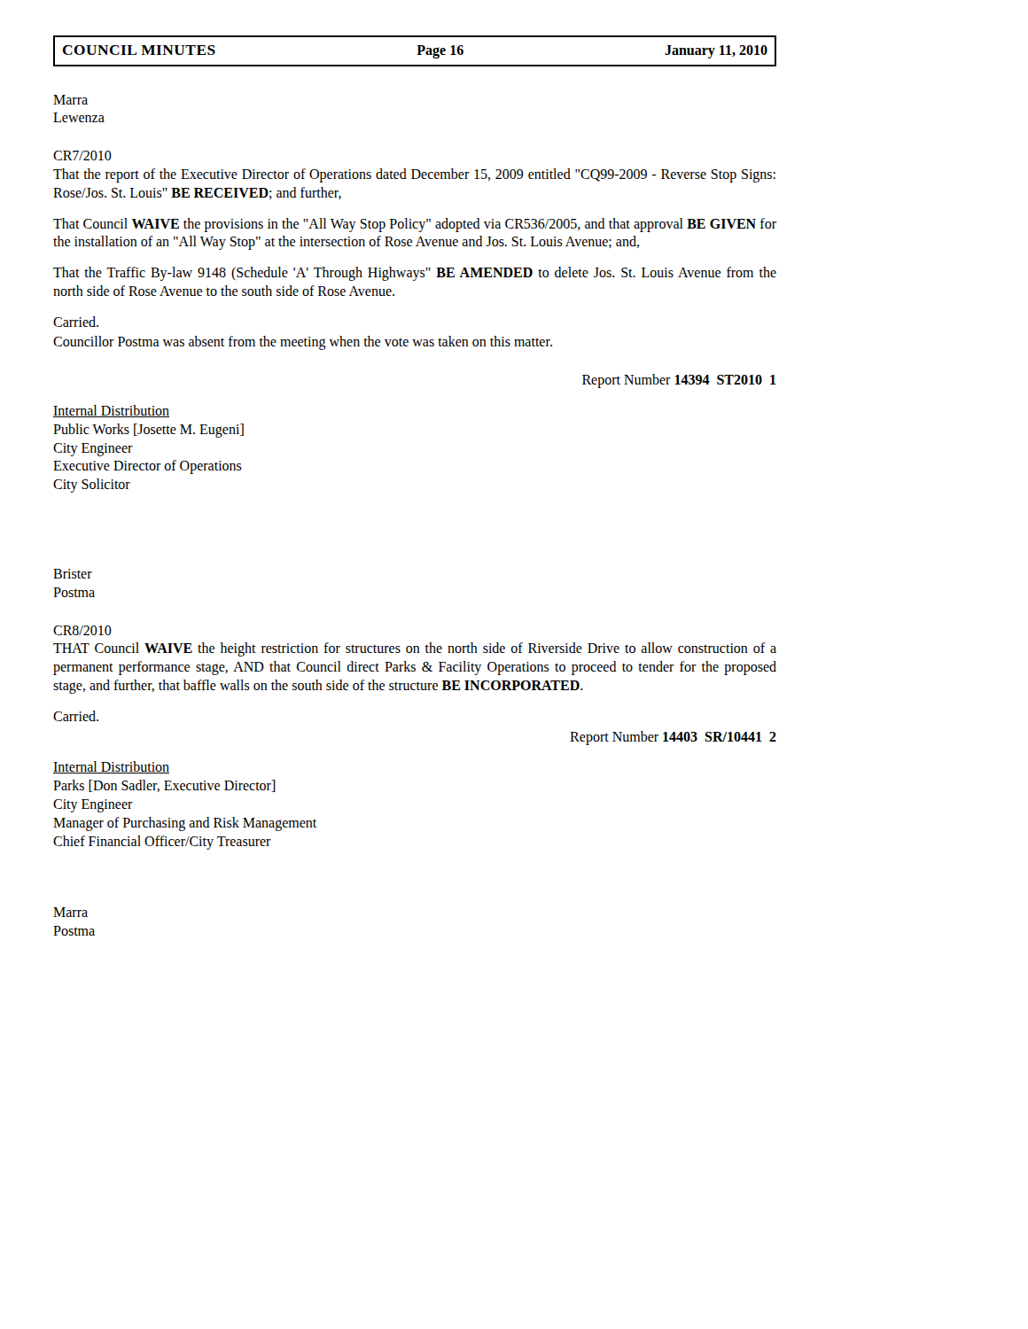COUNCIL MINUTES Page 16 January 11, 2010
Marra
Lewenza
CR7/2010
That the report of the Executive Director of Operations dated December 15, 2009 entitled "CQ99-2009 - Reverse Stop Signs: Rose/Jos. St. Louis" BE RECEIVED; and further,
That Council WAIVE the provisions in the "All Way Stop Policy" adopted via CR536/2005, and that approval BE GIVEN for the installation of an "All Way Stop" at the intersection of Rose Avenue and Jos. St. Louis Avenue; and,
That the Traffic By-law 9148 (Schedule 'A' Through Highways" BE AMENDED to delete Jos. St. Louis Avenue from the north side of Rose Avenue to the south side of Rose Avenue.
Carried.
Councillor Postma was absent from the meeting when the vote was taken on this matter.
Report Number 14394 ST2010 1
Internal Distribution
Public Works [Josette M. Eugeni]
City Engineer
Executive Director of Operations
City Solicitor
Brister
Postma
CR8/2010
THAT Council WAIVE the height restriction for structures on the north side of Riverside Drive to allow construction of a permanent performance stage, AND that Council direct Parks & Facility Operations to proceed to tender for the proposed stage, and further, that baffle walls on the south side of the structure BE INCORPORATED.
Carried.
Report Number 14403 SR/10441 2
Internal Distribution
Parks [Don Sadler, Executive Director]
City Engineer
Manager of Purchasing and Risk Management
Chief Financial Officer/City Treasurer
Marra
Postma